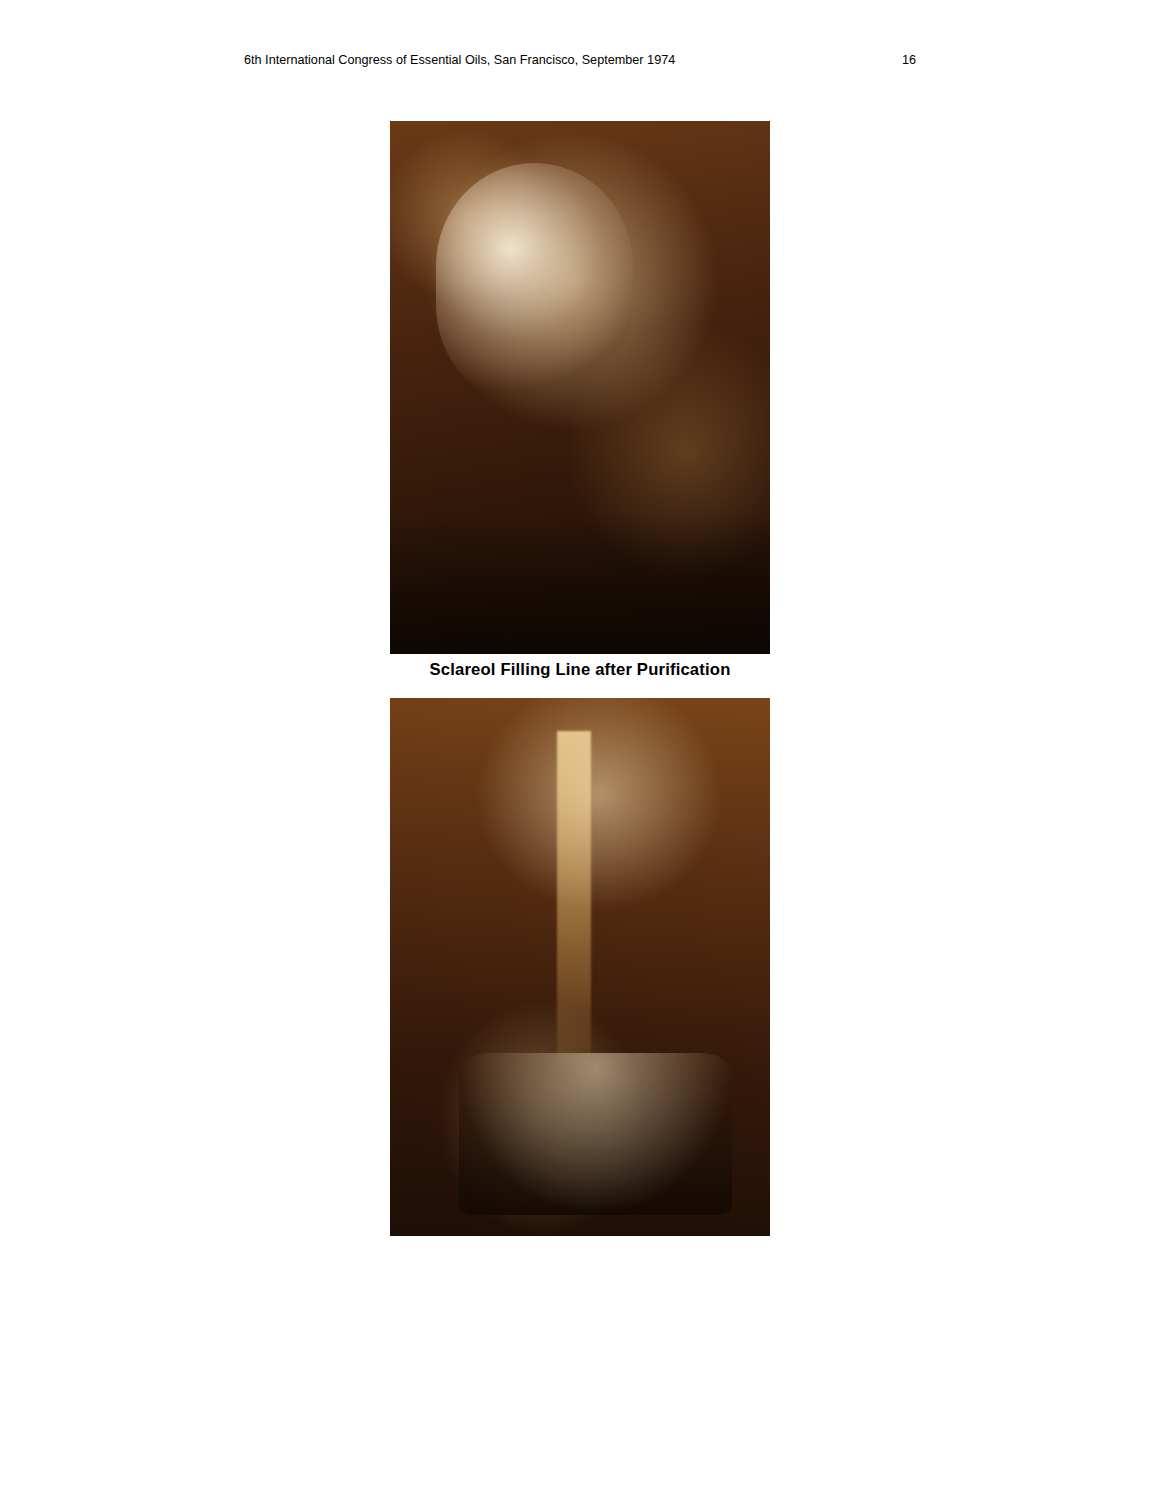6th International Congress of Essential Oils, San Francisco, September 1974 16
Sclareol Filling Line after Purification